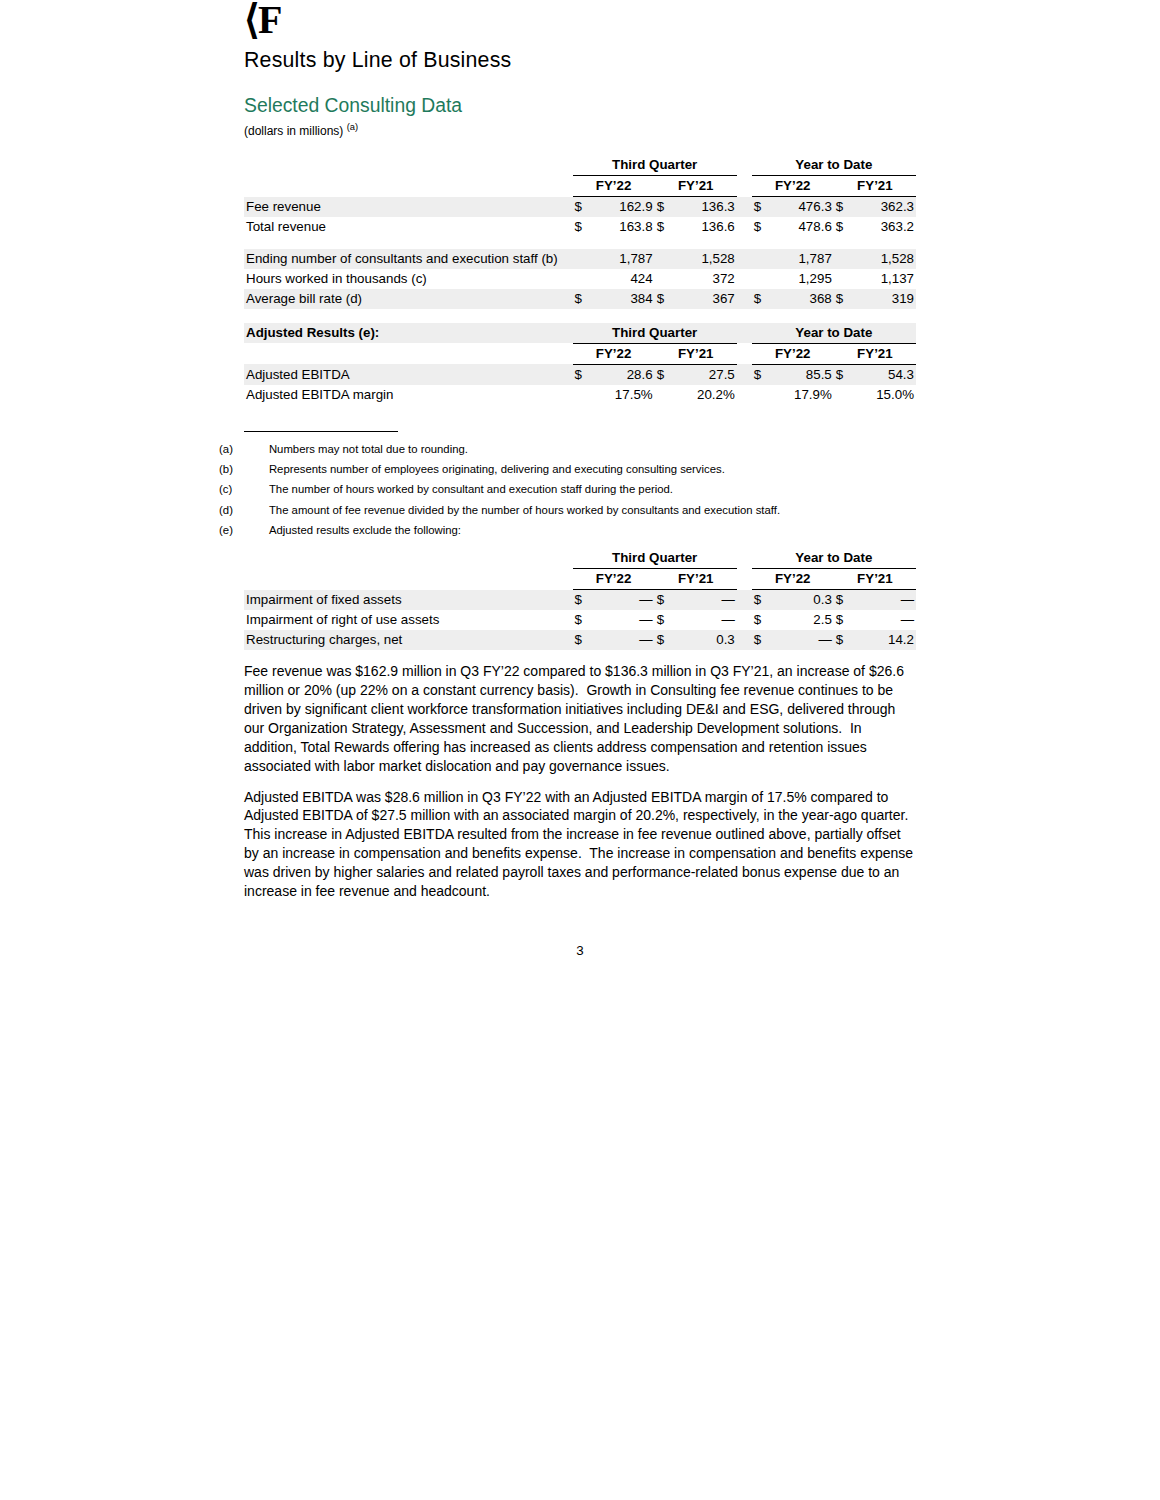⟨F
Results by Line of Business
Selected Consulting Data
(dollars in millions) (a)
| | Third Quarter | | Year to Date |
| | FY’22 | FY’21 | | FY’22 | FY’21 |
| Fee revenue | $ | 162.9 | $ | 136.3 | | $ | 476.3 | $ | 362.3 |
| Total revenue | $ | 163.8 | $ | 136.6 | | $ | 478.6 | $ | 363.2 |
| Ending number of consultants and execution staff (b) | | 1,787 | | 1,528 | | | 1,787 | | 1,528 |
| Hours worked in thousands (c) | | 424 | | 372 | | | 1,295 | | 1,137 |
| Average bill rate (d) | $ | 384 | $ | 367 | | $ | 368 | $ | 319 |
| Adjusted Results (e): | Third Quarter | | Year to Date |
| | FY’22 | FY’21 | | FY’22 | FY’21 |
| Adjusted EBITDA | $ | 28.6 | $ | 27.5 | | $ | 85.5 | $ | 54.3 |
| Adjusted EBITDA margin | | 17.5% | | 20.2% | | | 17.9% | | 15.0% |
(a) Numbers may not total due to rounding.
(b) Represents number of employees originating, delivering and executing consulting services.
(c) The number of hours worked by consultant and execution staff during the period.
(d) The amount of fee revenue divided by the number of hours worked by consultants and execution staff.
(e) Adjusted results exclude the following:
| | Third Quarter | | Year to Date |
| | FY’22 | FY’21 | | FY’22 | FY’21 |
| Impairment of fixed assets | $ | — | $ | — | | $ | 0.3 | $ | — |
| Impairment of right of use assets | $ | — | $ | — | | $ | 2.5 | $ | — |
| Restructuring charges, net | $ | — | $ | 0.3 | | $ | — | $ | 14.2 |
Fee revenue was $162.9 million in Q3 FY’22 compared to $136.3 million in Q3 FY’21, an increase of $26.6 million or 20% (up 22% on a constant currency basis). Growth in Consulting fee revenue continues to be driven by significant client workforce transformation initiatives including DE&I and ESG, delivered through our Organization Strategy, Assessment and Succession, and Leadership Development solutions. In addition, Total Rewards offering has increased as clients address compensation and retention issues associated with labor market dislocation and pay governance issues.
Adjusted EBITDA was $28.6 million in Q3 FY’22 with an Adjusted EBITDA margin of 17.5% compared to Adjusted EBITDA of $27.5 million with an associated margin of 20.2%, respectively, in the year-ago quarter. This increase in Adjusted EBITDA resulted from the increase in fee revenue outlined above, partially offset by an increase in compensation and benefits expense. The increase in compensation and benefits expense was driven by higher salaries and related payroll taxes and performance-related bonus expense due to an increase in fee revenue and headcount.
3